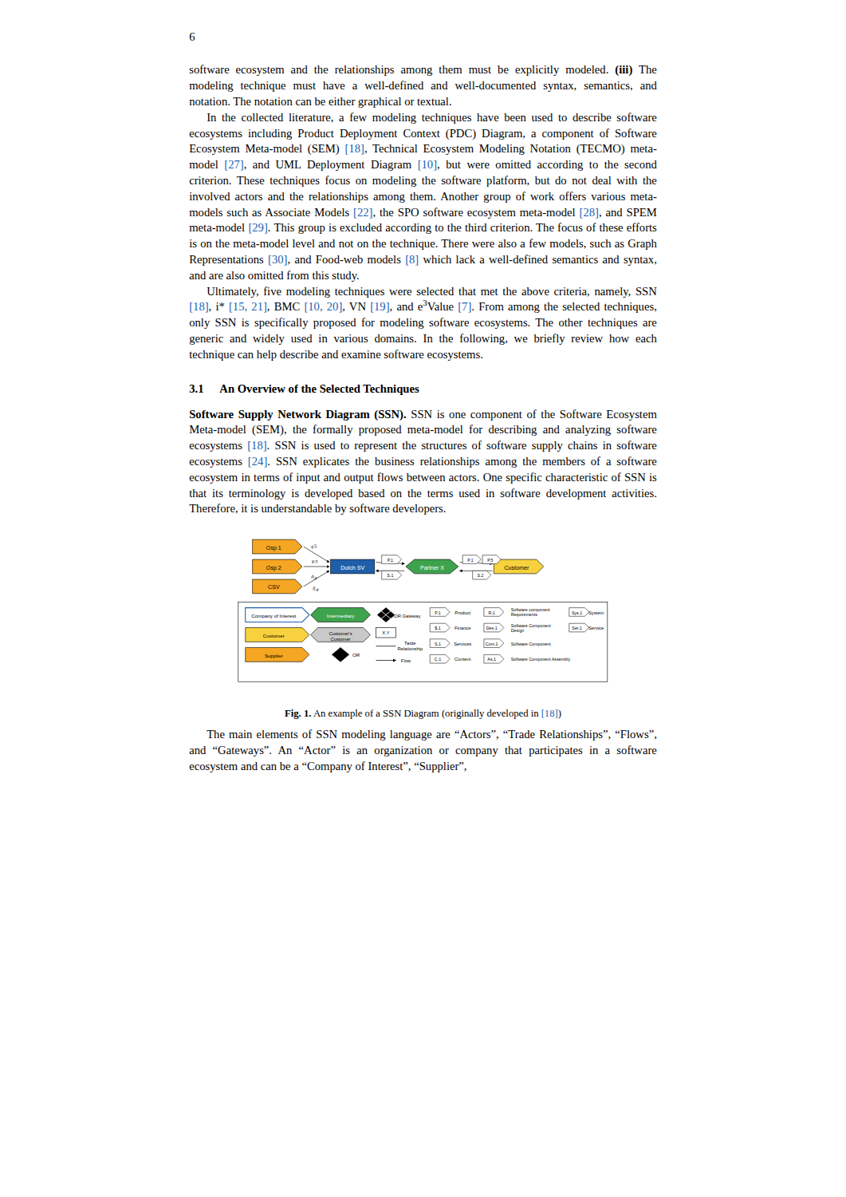6
software ecosystem and the relationships among them must be explicitly modeled. (iii) The modeling technique must have a well-defined and well-documented syntax, semantics, and notation. The notation can be either graphical or textual.
In the collected literature, a few modeling techniques have been used to describe software ecosystems including Product Deployment Context (PDC) Diagram, a component of Software Ecosystem Meta-model (SEM) [18], Technical Ecosystem Modeling Notation (TECMO) meta-model [27], and UML Deployment Diagram [10], but were omitted according to the second criterion. These techniques focus on modeling the software platform, but do not deal with the involved actors and the relationships among them. Another group of work offers various meta-models such as Associate Models [22], the SPO software ecosystem meta-model [28], and SPEM meta-model [29]. This group is excluded according to the third criterion. The focus of these efforts is on the meta-model level and not on the technique. There were also a few models, such as Graph Representations [30], and Food-web models [8] which lack a well-defined semantics and syntax, and are also omitted from this study.
Ultimately, five modeling techniques were selected that met the above criteria, namely, SSN [18], i* [15, 21], BMC [10, 20], VN [19], and e3Value [7]. From among the selected techniques, only SSN is specifically proposed for modeling software ecosystems. The other techniques are generic and widely used in various domains. In the following, we briefly review how each technique can help describe and examine software ecosystems.
3.1 An Overview of the Selected Techniques
Software Supply Network Diagram (SSN). SSN is one component of the Software Ecosystem Meta-model (SEM), the formally proposed meta-model for describing and analyzing software ecosystems [18]. SSN is used to represent the structures of software supply chains in software ecosystems [24]. SSN explicates the business relationships among the members of a software ecosystem in terms of input and output flows between actors. One specific characteristic of SSN is that its terminology is developed based on the terms used in software development activities. Therefore, it is understandable by software developers.
Osp 1 Osp 2 CSV Dutch SV Partner X Customer P.2 P.3 P.4 S.4 P.1 S.1 P.1 P.5 S.2 Company of Interest Customer Supplier Intermediary Customer's Customer OR XOR Gateway X.Y Tarde Relationship Flow P.1 Product $.1 Finance S.1 Services C.1 Content R.1 Software component Requirements Des.1 Software Component Design Com.1 Software Component As.1 Software Component Assembly Sys.1 System Ser.1 Service
Fig. 1. An example of a SSN Diagram (originally developed in [18])
The main elements of SSN modeling language are “Actors”, “Trade Relationships”, “Flows”, and “Gateways”. An “Actor” is an organization or company that participates in a software ecosystem and can be a “Company of Interest”, “Supplier”,